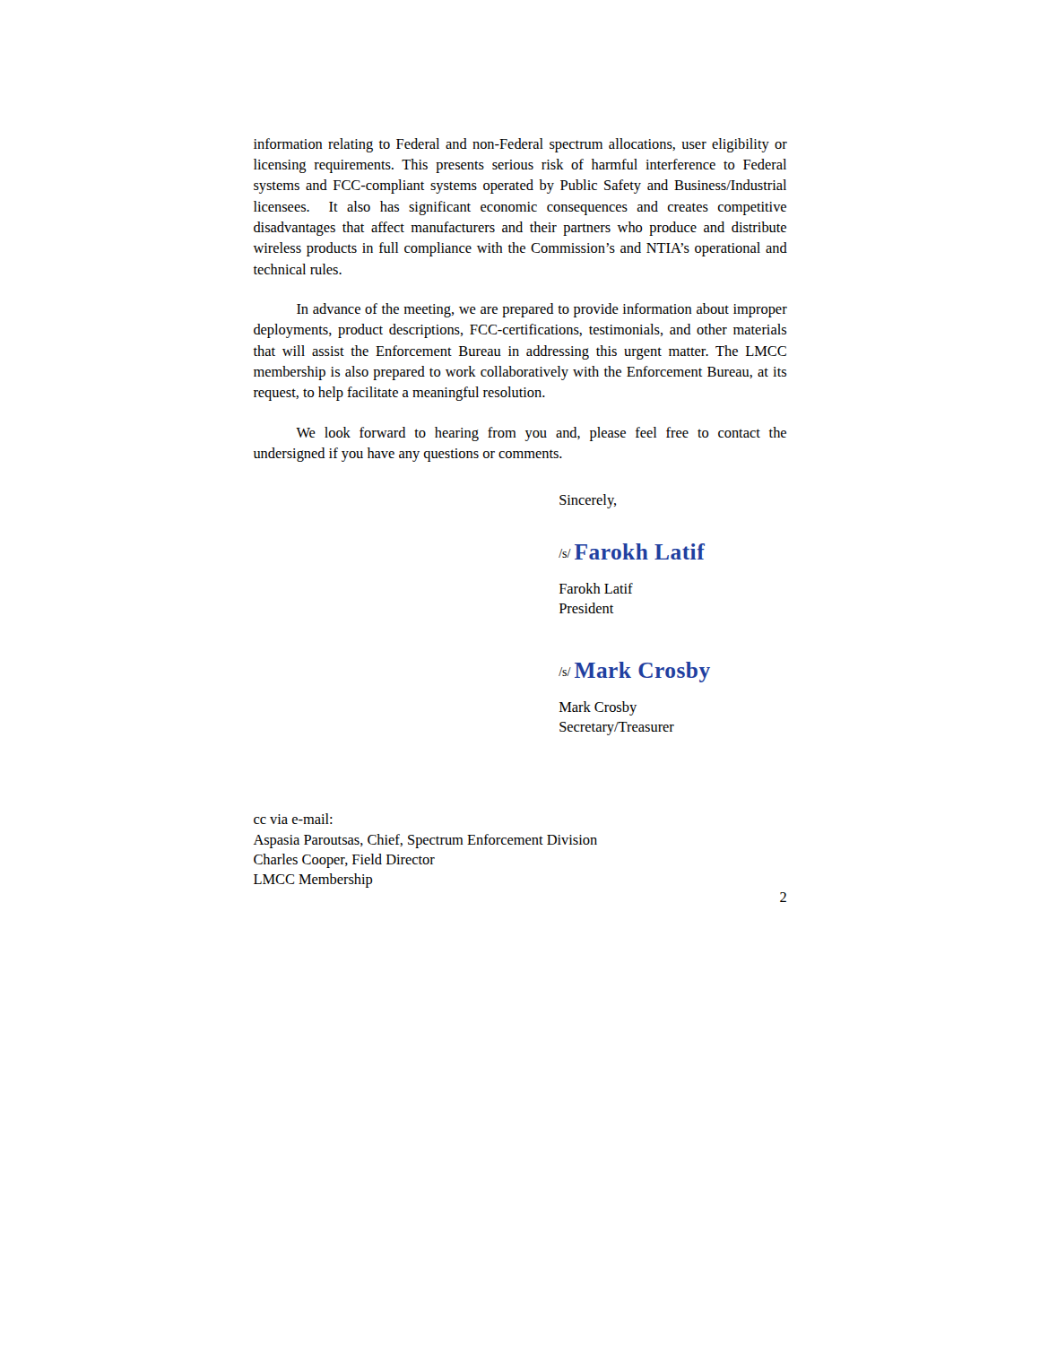information relating to Federal and non-Federal spectrum allocations, user eligibility or licensing requirements. This presents serious risk of harmful interference to Federal systems and FCC-compliant systems operated by Public Safety and Business/Industrial licensees. It also has significant economic consequences and creates competitive disadvantages that affect manufacturers and their partners who produce and distribute wireless products in full compliance with the Commission’s and NTIA’s operational and technical rules.
In advance of the meeting, we are prepared to provide information about improper deployments, product descriptions, FCC-certifications, testimonials, and other materials that will assist the Enforcement Bureau in addressing this urgent matter. The LMCC membership is also prepared to work collaboratively with the Enforcement Bureau, at its request, to help facilitate a meaningful resolution.
We look forward to hearing from you and, please feel free to contact the undersigned if you have any questions or comments.
Sincerely,
/s/ Farokh Latif
Farokh Latif
President
/s/ Mark Crosby
Mark Crosby
Secretary/Treasurer
cc via e-mail:
Aspasia Paroutsas, Chief, Spectrum Enforcement Division
Charles Cooper, Field Director
LMCC Membership
2